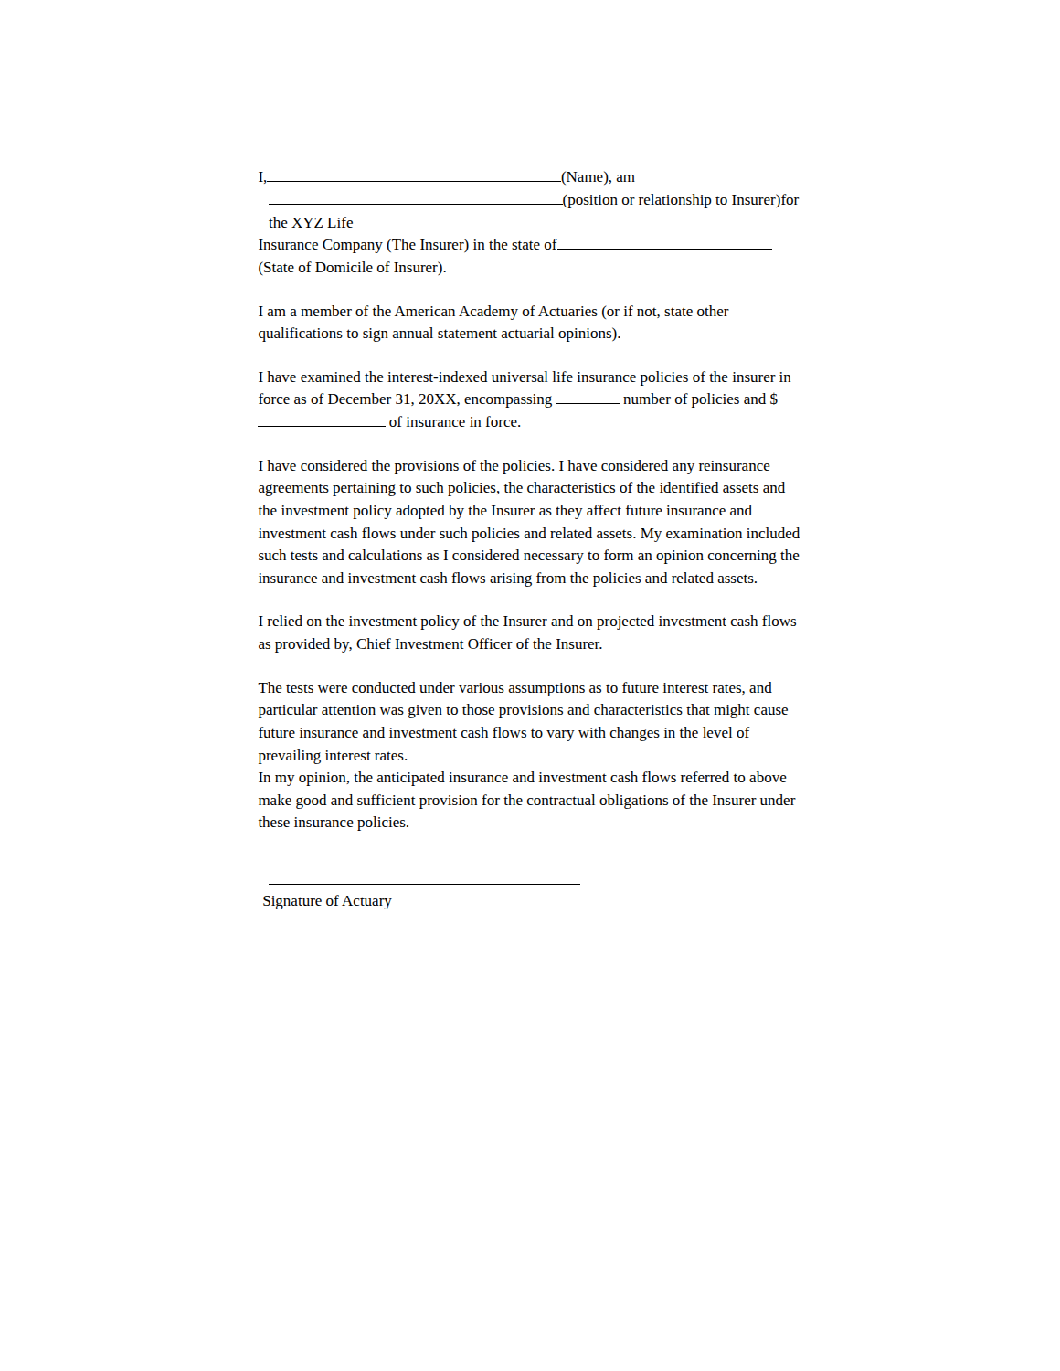I, (Name), am
(position or relationship to Insurer)for the XYZ Life Insurance Company (The Insurer) in the state of (State of Domicile of Insurer).
I am a member of the American Academy of Actuaries (or if not, state other qualifications to sign annual statement actuarial opinions).
I have examined the interest-indexed universal life insurance policies of the insurer in force as of December 31, 20XX, encompassing number of policies and $ of insurance in force.
I have considered the provisions of the policies. I have considered any reinsurance agreements pertaining to such policies, the characteristics of the identified assets and the investment policy adopted by the Insurer as they affect future insurance and investment cash flows under such policies and related assets. My examination included such tests and calculations as I considered necessary to form an opinion concerning the insurance and investment cash flows arising from the policies and related assets.
I relied on the investment policy of the Insurer and on projected investment cash flows as provided by, Chief Investment Officer of the Insurer.
The tests were conducted under various assumptions as to future interest rates, and particular attention was given to those provisions and characteristics that might cause future insurance and investment cash flows to vary with changes in the level of prevailing interest rates.
In my opinion, the anticipated insurance and investment cash flows referred to above make good and sufficient provision for the contractual obligations of the Insurer under these insurance policies.
Signature of Actuary